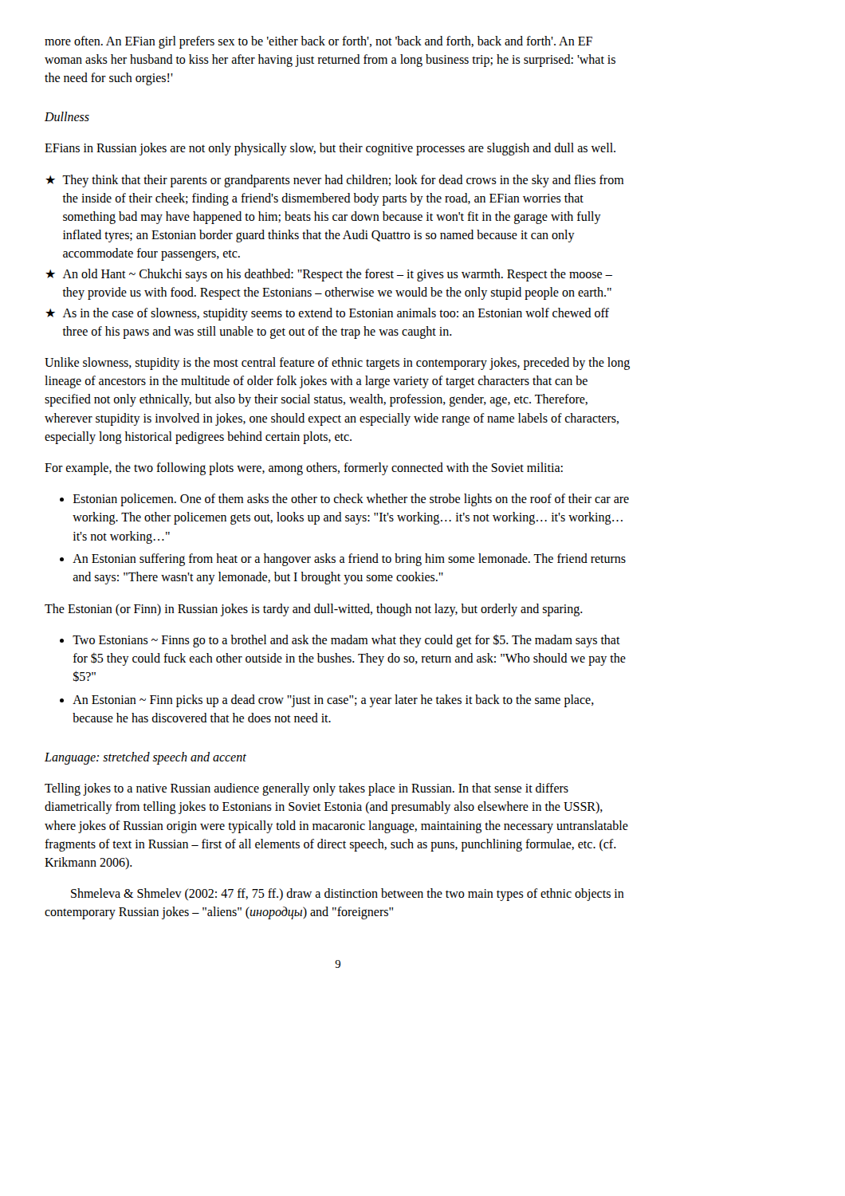more often. An EFian girl prefers sex to be 'either back or forth', not 'back and forth, back and forth'. An EF woman asks her husband to kiss her after having just returned from a long business trip; he is surprised: 'what is the need for such orgies!'
Dullness
EFians in Russian jokes are not only physically slow, but their cognitive processes are sluggish and dull as well.
They think that their parents or grandparents never had children; look for dead crows in the sky and flies from the inside of their cheek; finding a friend's dismembered body parts by the road, an EFian worries that something bad may have happened to him; beats his car down because it won't fit in the garage with fully inflated tyres; an Estonian border guard thinks that the Audi Quattro is so named because it can only accommodate four passengers, etc.
An old Hant ~ Chukchi says on his deathbed: "Respect the forest – it gives us warmth. Respect the moose – they provide us with food. Respect the Estonians – otherwise we would be the only stupid people on earth."
As in the case of slowness, stupidity seems to extend to Estonian animals too: an Estonian wolf chewed off three of his paws and was still unable to get out of the trap he was caught in.
Unlike slowness, stupidity is the most central feature of ethnic targets in contemporary jokes, preceded by the long lineage of ancestors in the multitude of older folk jokes with a large variety of target characters that can be specified not only ethnically, but also by their social status, wealth, profession, gender, age, etc. Therefore, wherever stupidity is involved in jokes, one should expect an especially wide range of name labels of characters, especially long historical pedigrees behind certain plots, etc.
For example, the two following plots were, among others, formerly connected with the Soviet militia:
Estonian policemen. One of them asks the other to check whether the strobe lights on the roof of their car are working. The other policemen gets out, looks up and says: "It's working… it's not working… it's working… it's not working…"
An Estonian suffering from heat or a hangover asks a friend to bring him some lemonade. The friend returns and says: "There wasn't any lemonade, but I brought you some cookies."
The Estonian (or Finn) in Russian jokes is tardy and dull-witted, though not lazy, but orderly and sparing.
Two Estonians ~ Finns go to a brothel and ask the madam what they could get for $5. The madam says that for $5 they could fuck each other outside in the bushes. They do so, return and ask: "Who should we pay the $5?"
An Estonian ~ Finn picks up a dead crow "just in case"; a year later he takes it back to the same place, because he has discovered that he does not need it.
Language: stretched speech and accent
Telling jokes to a native Russian audience generally only takes place in Russian. In that sense it differs diametrically from telling jokes to Estonians in Soviet Estonia (and presumably also elsewhere in the USSR), where jokes of Russian origin were typically told in macaronic language, maintaining the necessary untranslatable fragments of text in Russian – first of all elements of direct speech, such as puns, punchlining formulae, etc. (cf. Krikmann 2006).
Shmeleva & Shmelev (2002: 47 ff, 75 ff.) draw a distinction between the two main types of ethnic objects in contemporary Russian jokes – "aliens" (инородцы) and "foreigners"
9